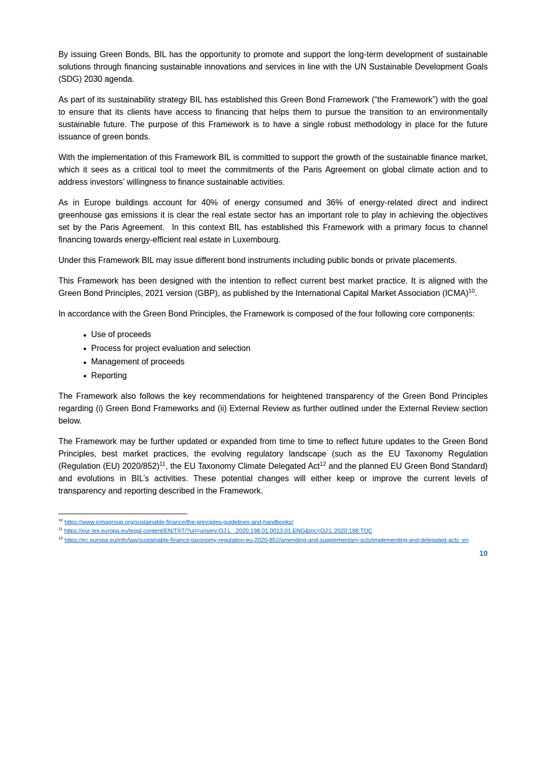By issuing Green Bonds, BIL has the opportunity to promote and support the long-term development of sustainable solutions through financing sustainable innovations and services in line with the UN Sustainable Development Goals (SDG) 2030 agenda.
As part of its sustainability strategy BIL has established this Green Bond Framework (“the Framework”) with the goal to ensure that its clients have access to financing that helps them to pursue the transition to an environmentally sustainable future. The purpose of this Framework is to have a single robust methodology in place for the future issuance of green bonds.
With the implementation of this Framework BIL is committed to support the growth of the sustainable finance market, which it sees as a critical tool to meet the commitments of the Paris Agreement on global climate action and to address investors’ willingness to finance sustainable activities.
As in Europe buildings account for 40% of energy consumed and 36% of energy-related direct and indirect greenhouse gas emissions it is clear the real estate sector has an important role to play in achieving the objectives set by the Paris Agreement. In this context BIL has established this Framework with a primary focus to channel financing towards energy-efficient real estate in Luxembourg.
Under this Framework BIL may issue different bond instruments including public bonds or private placements.
This Framework has been designed with the intention to reflect current best market practice. It is aligned with the Green Bond Principles, 2021 version (GBP), as published by the International Capital Market Association (ICMA)10.
In accordance with the Green Bond Principles, the Framework is composed of the four following core components:
Use of proceeds
Process for project evaluation and selection
Management of proceeds
Reporting
The Framework also follows the key recommendations for heightened transparency of the Green Bond Principles regarding (i) Green Bond Frameworks and (ii) External Review as further outlined under the External Review section below.
The Framework may be further updated or expanded from time to time to reflect future updates to the Green Bond Principles, best market practices, the evolving regulatory landscape (such as the EU Taxonomy Regulation (Regulation (EU) 2020/852)11, the EU Taxonomy Climate Delegated Act12 and the planned EU Green Bond Standard) and evolutions in BIL’s activities. These potential changes will either keep or improve the current levels of transparency and reporting described in the Framework.
10 https://www.icmagroup.org/sustainable-finance/the-principles-guidelines-and-handbooks/
11 https://eur-lex.europa.eu/legal-content/EN/TXT/?uri=uriserv:OJ.L_.2020.198.01.0013.01.ENG&toc=OJ:L:2020:198:TOC
12 https://ec.europa.eu/info/law/sustainable-finance-taxonomy-regulation-eu-2020-852/amending-and-supplementary-acts/implementing-and-delegated-acts_en
10